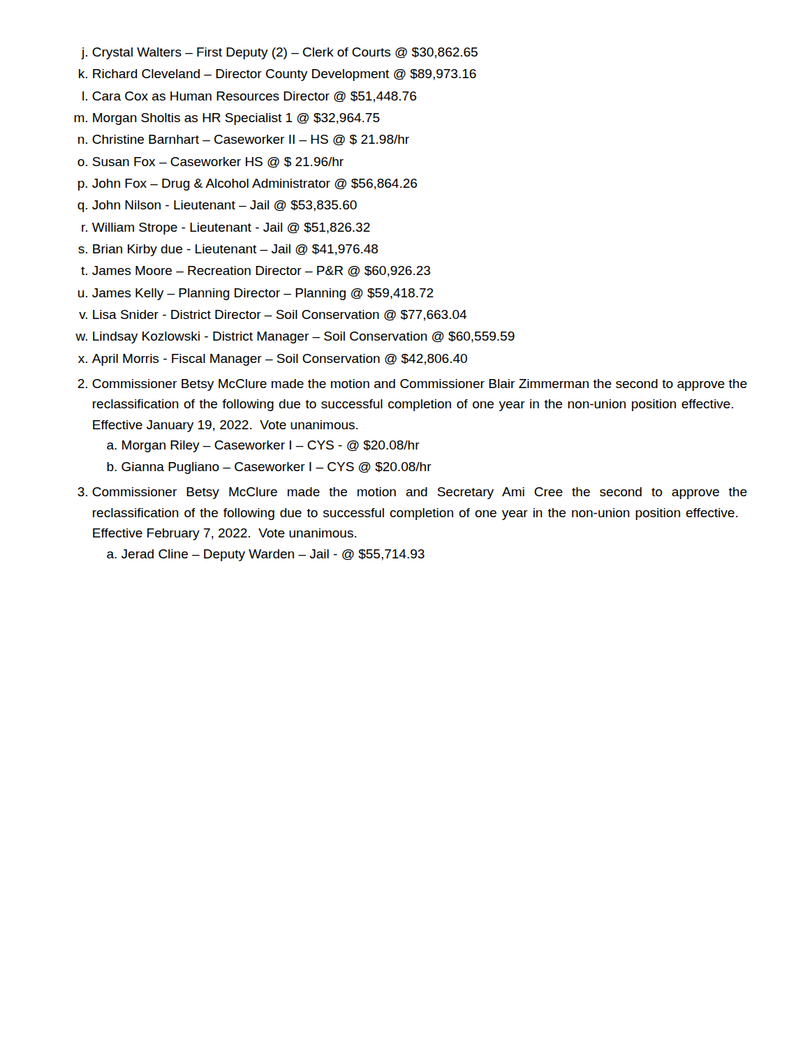Crystal Walters – First Deputy (2) – Clerk of Courts @ $30,862.65
Richard Cleveland – Director County Development @ $89,973.16
Cara Cox as Human Resources Director @ $51,448.76
Morgan Sholtis as HR Specialist 1 @ $32,964.75
Christine Barnhart – Caseworker II – HS @ $ 21.98/hr
Susan Fox – Caseworker HS @ $ 21.96/hr
John Fox – Drug & Alcohol Administrator @ $56,864.26
John Nilson - Lieutenant – Jail @ $53,835.60
William Strope - Lieutenant - Jail @ $51,826.32
Brian Kirby due - Lieutenant – Jail @ $41,976.48
James Moore – Recreation Director – P&R @ $60,926.23
James Kelly – Planning Director – Planning @ $59,418.72
Lisa Snider - District Director – Soil Conservation @ $77,663.04
Lindsay Kozlowski - District Manager – Soil Conservation @ $60,559.59
April Morris - Fiscal Manager – Soil Conservation @ $42,806.40
Commissioner Betsy McClure made the motion and Commissioner Blair Zimmerman the second to approve the reclassification of the following due to successful completion of one year in the non-union position effective. Effective January 19, 2022. Vote unanimous.
Morgan Riley – Caseworker I – CYS - @ $20.08/hr
Gianna Pugliano – Caseworker I – CYS @ $20.08/hr
Commissioner Betsy McClure made the motion and Secretary Ami Cree the second to approve the reclassification of the following due to successful completion of one year in the non-union position effective. Effective February 7, 2022. Vote unanimous.
Jerad Cline – Deputy Warden – Jail - @ $55,714.93